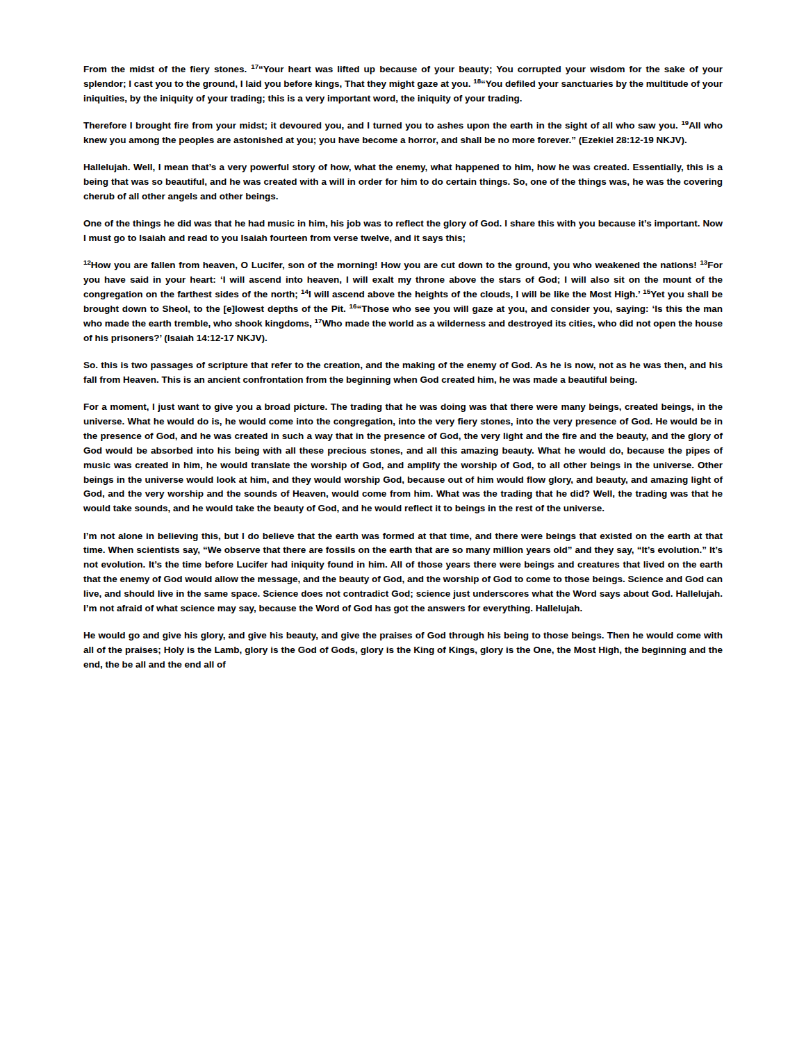From the midst of the fiery stones. 17“Your heart was lifted up because of your beauty; You corrupted your wisdom for the sake of your splendor; I cast you to the ground, I laid you before kings, That they might gaze at you. 18“You defiled your sanctuaries by the multitude of your iniquities, by the iniquity of your trading; this is a very important word, the iniquity of your trading.
Therefore I brought fire from your midst; it devoured you, and I turned you to ashes upon the earth in the sight of all who saw you. 19All who knew you among the peoples are astonished at you; you have become a horror, and shall be no more forever.” (Ezekiel 28:12-19 NKJV).
Hallelujah. Well, I mean that’s a very powerful story of how, what the enemy, what happened to him, how he was created. Essentially, this is a being that was so beautiful, and he was created with a will in order for him to do certain things. So, one of the things was, he was the covering cherub of all other angels and other beings.
One of the things he did was that he had music in him, his job was to reflect the glory of God. I share this with you because it’s important. Now I must go to Isaiah and read to you Isaiah fourteen from verse twelve, and it says this;
12How you are fallen from heaven, O Lucifer, son of the morning! How you are cut down to the ground, you who weakened the nations! 13For you have said in your heart: ‘I will ascend into heaven, I will exalt my throne above the stars of God; I will also sit on the mount of the congregation on the farthest sides of the north; 14I will ascend above the heights of the clouds, I will be like the Most High.’ 15Yet you shall be brought down to Sheol, to the [e]lowest depths of the Pit. 16“Those who see you will gaze at you, and consider you, saying: ‘Is this the man who made the earth tremble, who shook kingdoms, 17Who made the world as a wilderness and destroyed its cities, who did not open the house of his prisoners?’ (Isaiah 14:12-17 NKJV).
So. this is two passages of scripture that refer to the creation, and the making of the enemy of God. As he is now, not as he was then, and his fall from Heaven. This is an ancient confrontation from the beginning when God created him, he was made a beautiful being.
For a moment, I just want to give you a broad picture. The trading that he was doing was that there were many beings, created beings, in the universe. What he would do is, he would come into the congregation, into the very fiery stones, into the very presence of God. He would be in the presence of God, and he was created in such a way that in the presence of God, the very light and the fire and the beauty, and the glory of God would be absorbed into his being with all these precious stones, and all this amazing beauty. What he would do, because the pipes of music was created in him, he would translate the worship of God, and amplify the worship of God, to all other beings in the universe. Other beings in the universe would look at him, and they would worship God, because out of him would flow glory, and beauty, and amazing light of God, and the very worship and the sounds of Heaven, would come from him. What was the trading that he did? Well, the trading was that he would take sounds, and he would take the beauty of God, and he would reflect it to beings in the rest of the universe.
I’m not alone in believing this, but I do believe that the earth was formed at that time, and there were beings that existed on the earth at that time. When scientists say, “We observe that there are fossils on the earth that are so many million years old” and they say, “It’s evolution.” It’s not evolution. It’s the time before Lucifer had iniquity found in him. All of those years there were beings and creatures that lived on the earth that the enemy of God would allow the message, and the beauty of God, and the worship of God to come to those beings. Science and God can live, and should live in the same space. Science does not contradict God; science just underscores what the Word says about God. Hallelujah. I’m not afraid of what science may say, because the Word of God has got the answers for everything. Hallelujah.
He would go and give his glory, and give his beauty, and give the praises of God through his being to those beings. Then he would come with all of the praises; Holy is the Lamb, glory is the God of Gods, glory is the King of Kings, glory is the One, the Most High, the beginning and the end, the be all and the end all of